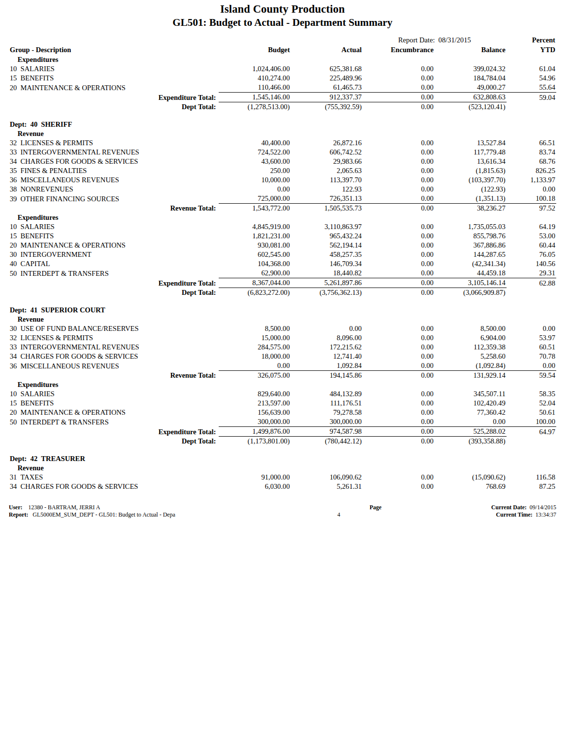Island County Production
GL501: Budget to Actual - Department Summary
| | | | Report Date: 08/31/2015 | Percent |
| --- | --- | --- | --- | --- |
| Group - Description | Budget | Actual | Encumbrance | Balance | YTD |
| Expenditures | | | | | |
| 10 SALARIES | 1,024,406.00 | 625,381.68 | 0.00 | 399,024.32 | 61.04 |
| 15 BENEFITS | 410,274.00 | 225,489.96 | 0.00 | 184,784.04 | 54.96 |
| 20 MAINTENANCE & OPERATIONS | 110,466.00 | 61,465.73 | 0.00 | 49,000.27 | 55.64 |
| Expenditure Total: | 1,545,146.00 | 912,337.37 | 0.00 | 632,808.63 | 59.04 |
| Dept Total: | (1,278,513.00) | (755,392.59) | 0.00 | (523,120.41) | |
| Dept: 40 SHERIFF | | | | | |
| Revenue | | | | | |
| 32 LICENSES & PERMITS | 40,400.00 | 26,872.16 | 0.00 | 13,527.84 | 66.51 |
| 33 INTERGOVERNMENTAL REVENUES | 724,522.00 | 606,742.52 | 0.00 | 117,779.48 | 83.74 |
| 34 CHARGES FOR GOODS & SERVICES | 43,600.00 | 29,983.66 | 0.00 | 13,616.34 | 68.76 |
| 35 FINES & PENALTIES | 250.00 | 2,065.63 | 0.00 | (1,815.63) | 826.25 |
| 36 MISCELLANEOUS REVENUES | 10,000.00 | 113,397.70 | 0.00 | (103,397.70) | 1,133.97 |
| 38 NONREVENUES | 0.00 | 122.93 | 0.00 | (122.93) | 0.00 |
| 39 OTHER FINANCING SOURCES | 725,000.00 | 726,351.13 | 0.00 | (1,351.13) | 100.18 |
| Revenue Total: | 1,543,772.00 | 1,505,535.73 | 0.00 | 38,236.27 | 97.52 |
| Expenditures | | | | | |
| 10 SALARIES | 4,845,919.00 | 3,110,863.97 | 0.00 | 1,735,055.03 | 64.19 |
| 15 BENEFITS | 1,821,231.00 | 965,432.24 | 0.00 | 855,798.76 | 53.00 |
| 20 MAINTENANCE & OPERATIONS | 930,081.00 | 562,194.14 | 0.00 | 367,886.86 | 60.44 |
| 30 INTERGOVERNMENT | 602,545.00 | 458,257.35 | 0.00 | 144,287.65 | 76.05 |
| 40 CAPITAL | 104,368.00 | 146,709.34 | 0.00 | (42,341.34) | 140.56 |
| 50 INTERDEPT & TRANSFERS | 62,900.00 | 18,440.82 | 0.00 | 44,459.18 | 29.31 |
| Expenditure Total: | 8,367,044.00 | 5,261,897.86 | 0.00 | 3,105,146.14 | 62.88 |
| Dept Total: | (6,823,272.00) | (3,756,362.13) | 0.00 | (3,066,909.87) | |
| Dept: 41 SUPERIOR COURT | | | | | |
| Revenue | | | | | |
| 30 USE OF FUND BALANCE/RESERVES | 8,500.00 | 0.00 | 0.00 | 8,500.00 | 0.00 |
| 32 LICENSES & PERMITS | 15,000.00 | 8,096.00 | 0.00 | 6,904.00 | 53.97 |
| 33 INTERGOVERNMENTAL REVENUES | 284,575.00 | 172,215.62 | 0.00 | 112,359.38 | 60.51 |
| 34 CHARGES FOR GOODS & SERVICES | 18,000.00 | 12,741.40 | 0.00 | 5,258.60 | 70.78 |
| 36 MISCELLANEOUS REVENUES | 0.00 | 1,092.84 | 0.00 | (1,092.84) | 0.00 |
| Revenue Total: | 326,075.00 | 194,145.86 | 0.00 | 131,929.14 | 59.54 |
| Expenditures | | | | | |
| 10 SALARIES | 829,640.00 | 484,132.89 | 0.00 | 345,507.11 | 58.35 |
| 15 BENEFITS | 213,597.00 | 111,176.51 | 0.00 | 102,420.49 | 52.04 |
| 20 MAINTENANCE & OPERATIONS | 156,639.00 | 79,278.58 | 0.00 | 77,360.42 | 50.61 |
| 50 INTERDEPT & TRANSFERS | 300,000.00 | 300,000.00 | 0.00 | 0.00 | 100.00 |
| Expenditure Total: | 1,499,876.00 | 974,587.98 | 0.00 | 525,288.02 | 64.97 |
| Dept Total: | (1,173,801.00) | (780,442.12) | 0.00 | (393,358.88) | |
| Dept: 42 TREASURER | | | | | |
| Revenue | | | | | |
| 31 TAXES | 91,000.00 | 106,090.62 | 0.00 | (15,090.62) | 116.58 |
| 34 CHARGES FOR GOODS & SERVICES | 6,030.00 | 5,261.31 | 0.00 | 768.69 | 87.25 |
User: 12380 - BARTRAM, JERRI A
Report: GL5000EM_SUM_DEPT - GL501: Budget to Actual - Depa
Page
4
Current Date: 09/14/2015
Current Time: 13:34:37